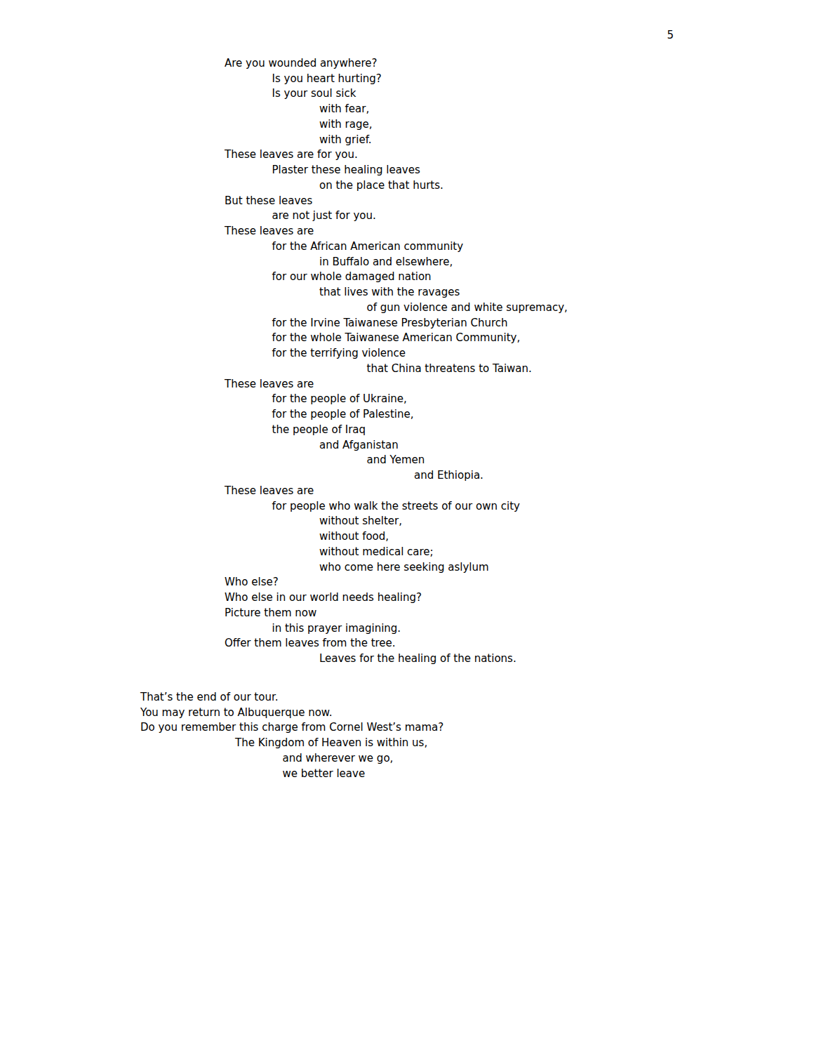5
Are you wounded anywhere?
Is you heart hurting?
Is your soul sick
with fear,
with rage,
with grief.
These leaves are for you.
Plaster these healing leaves
on the place that hurts.
But these leaves
are not just for you.
These leaves are
for the African American community
in Buffalo and elsewhere,
for our whole damaged nation
that lives with the ravages
of gun violence and white supremacy,
for the Irvine Taiwanese Presbyterian Church
for the whole Taiwanese American Community,
for the terrifying violence
that China threatens to Taiwan.
These leaves are
for the people of Ukraine,
for the people of Palestine,
the people of Iraq
and Afganistan
and Yemen
and Ethiopia.
These leaves are
for people who walk the streets of our own city
without shelter,
without food,
without medical care;
who come here seeking aslylum
Who else?
Who else in our world needs healing?
Picture them now
in this prayer imagining.
Offer them leaves from the tree.
Leaves for the healing of the nations.
That’s the end of our tour.
You may return to Albuquerque now.
Do you remember this charge from Cornel West’s mama?
The Kingdom of Heaven is within us,
and wherever we go,
we better leave